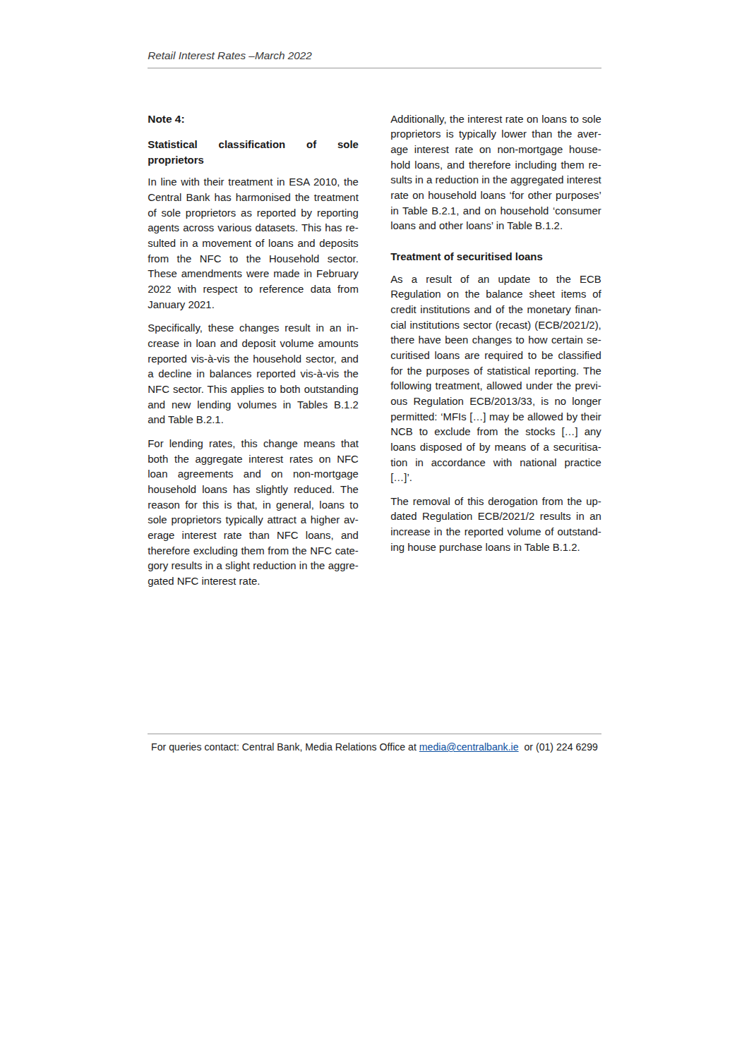Retail Interest Rates –March 2022
Note 4:
Statistical classification of sole proprietors
In line with their treatment in ESA 2010, the Central Bank has harmonised the treatment of sole proprietors as reported by reporting agents across various datasets. This has resulted in a movement of loans and deposits from the NFC to the Household sector. These amendments were made in February 2022 with respect to reference data from January 2021.
Specifically, these changes result in an increase in loan and deposit volume amounts reported vis-à-vis the household sector, and a decline in balances reported vis-à-vis the NFC sector. This applies to both outstanding and new lending volumes in Tables B.1.2 and Table B.2.1.
For lending rates, this change means that both the aggregate interest rates on NFC loan agreements and on non-mortgage household loans has slightly reduced. The reason for this is that, in general, loans to sole proprietors typically attract a higher average interest rate than NFC loans, and therefore excluding them from the NFC category results in a slight reduction in the aggregated NFC interest rate.
Additionally, the interest rate on loans to sole proprietors is typically lower than the average interest rate on non-mortgage household loans, and therefore including them results in a reduction in the aggregated interest rate on household loans ‘for other purposes’ in Table B.2.1, and on household ‘consumer loans and other loans’ in Table B.1.2.
Treatment of securitised loans
As a result of an update to the ECB Regulation on the balance sheet items of credit institutions and of the monetary financial institutions sector (recast) (ECB/2021/2), there have been changes to how certain securitised loans are required to be classified for the purposes of statistical reporting. The following treatment, allowed under the previous Regulation ECB/2013/33, is no longer permitted: ‘MFIs […] may be allowed by their NCB to exclude from the stocks […] any loans disposed of by means of a securitisation in accordance with national practice […]’.
The removal of this derogation from the updated Regulation ECB/2021/2 results in an increase in the reported volume of outstanding house purchase loans in Table B.1.2.
For queries contact: Central Bank, Media Relations Office at media@centralbank.ie or (01) 224 6299